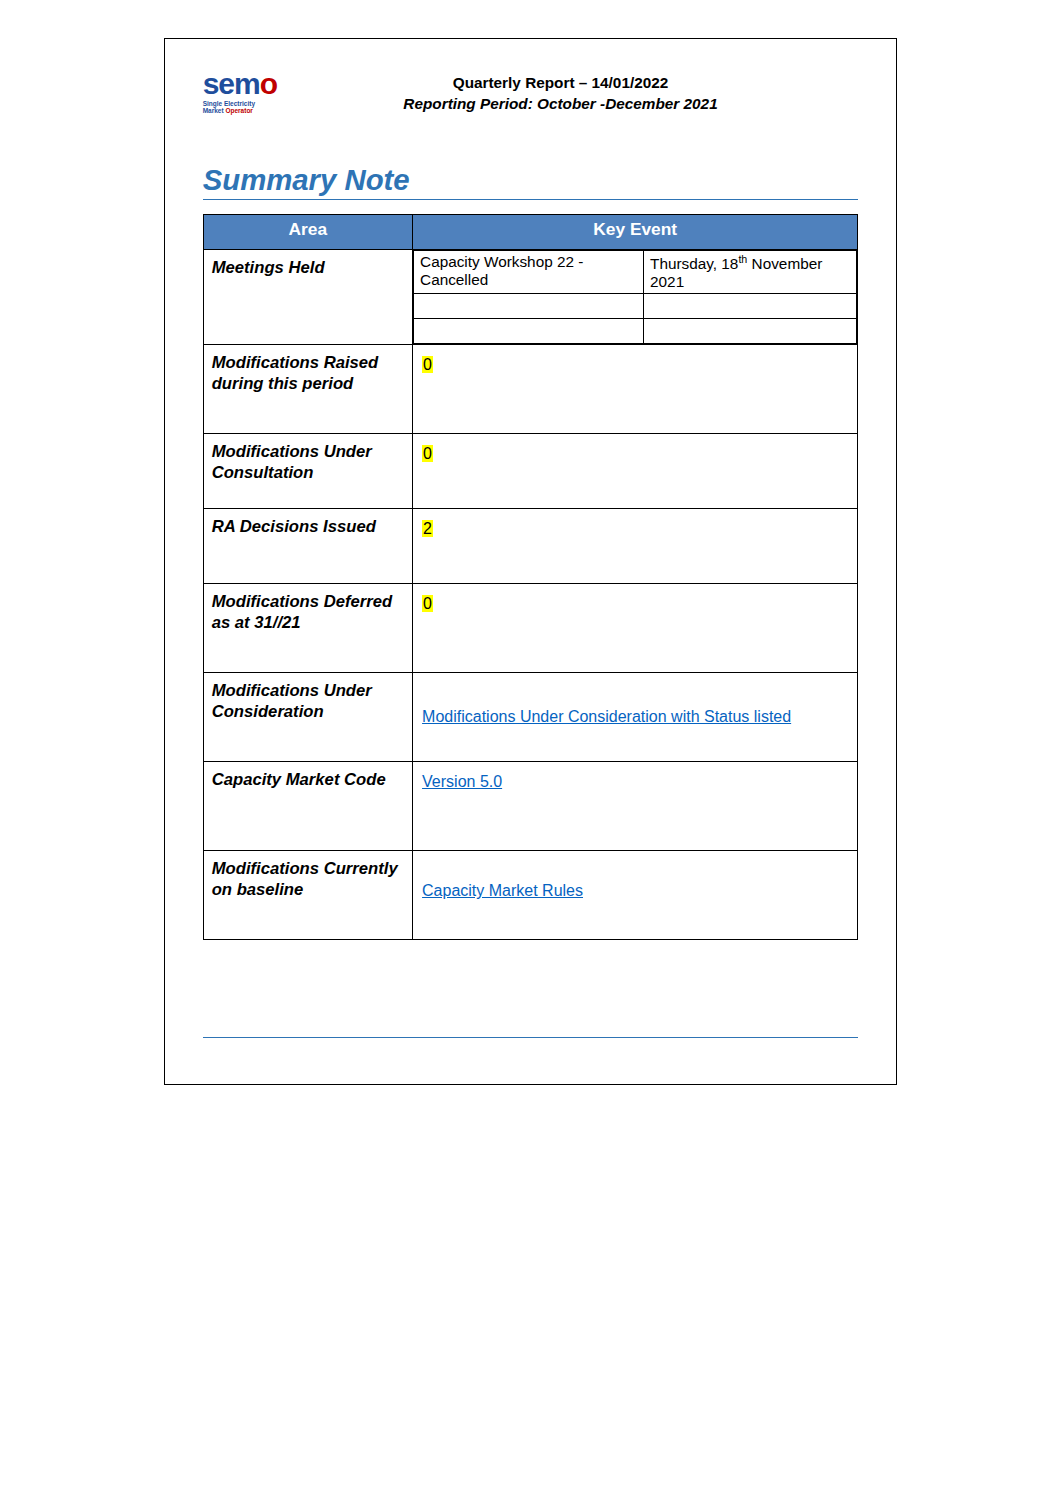se mo
Single Electricity
Market Operator
Quarterly Report – 14/01/2022
Reporting Period: October -December 2021
Summary Note
| Area | Key Event |
| --- | --- |
| Meetings Held | / Capacity Workshop 22 - Cancelled / Thursday, 18 th November 2021 / |
| Modifications Raised during this period | 0 |
| Modifications Under Consultation | 0 |
| RA Decisions Issued | 2 |
| Modifications Deferred as at 31//21 | 0 |
| Modifications Under Consideration | Modifications Under Consideration with Status listed |
| Capacity Market Code | Version 5.0 |
| Modifications Currently on baseline | Capacity Market Rules |